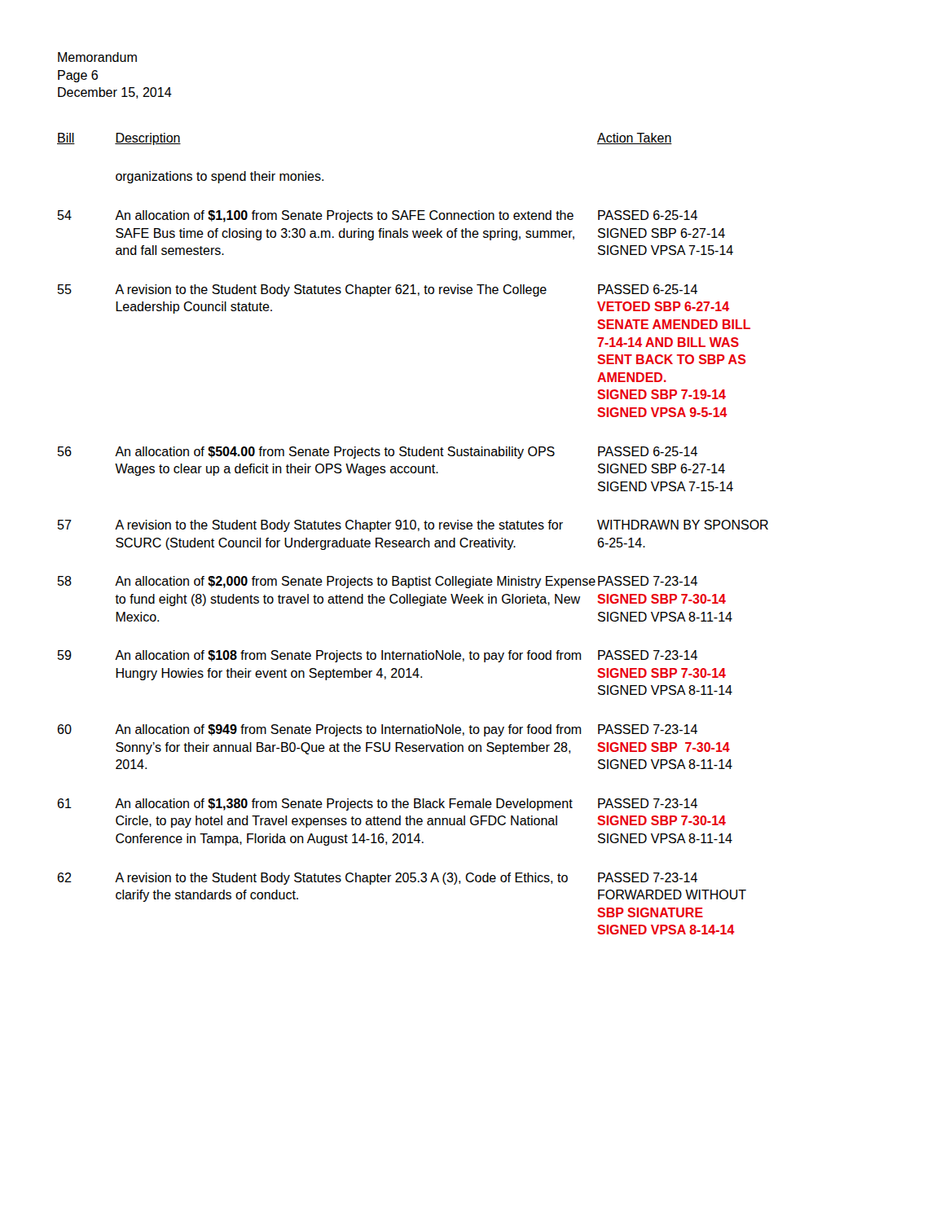Memorandum
Page 6
December 15, 2014
| Bill | Description | Action Taken |
| --- | --- | --- |
| | organizations to spend their monies. | |
| 54 | An allocation of $1,100 from Senate Projects to SAFE Connection to extend the SAFE Bus time of closing to 3:30 a.m. during finals week of the spring, summer, and fall semesters. | PASSED 6-25-14 SIGNED SBP 6-27-14 SIGNED VPSA 7-15-14 |
| 55 | A revision to the Student Body Statutes Chapter 621, to revise The College Leadership Council statute. | PASSED 6-25-14 VETOED SBP 6-27-14 SENATE AMENDED BILL 7-14-14 AND BILL WAS SENT BACK TO SBP AS AMENDED. SIGNED SBP 7-19-14 SIGNED VPSA 9-5-14 |
| 56 | An allocation of $504.00 from Senate Projects to Student Sustainability OPS Wages to clear up a deficit in their OPS Wages account. | PASSED 6-25-14 SIGNED SBP 6-27-14 SIGEND VPSA 7-15-14 |
| 57 | A revision to the Student Body Statutes Chapter 910, to revise the statutes for SCURC (Student Council for Undergraduate Research and Creativity. | WITHDRAWN BY SPONSOR 6-25-14. |
| 58 | An allocation of $2,000 from Senate Projects to Baptist Collegiate Ministry Expense to fund eight (8) students to travel to attend the Collegiate Week in Glorieta, New Mexico. | PASSED 7-23-14 SIGNED SBP 7-30-14 SIGNED VPSA 8-11-14 |
| 59 | An allocation of $108 from Senate Projects to InternatioNole, to pay for food from Hungry Howies for their event on September 4, 2014. | PASSED 7-23-14 SIGNED SBP 7-30-14 SIGNED VPSA 8-11-14 |
| 60 | An allocation of $949 from Senate Projects to InternatioNole, to pay for food from Sonny’s for their annual Bar-B0-Que at the FSU Reservation on September 28, 2014. | PASSED 7-23-14 SIGNED SBP 7-30-14 SIGNED VPSA 8-11-14 |
| 61 | An allocation of $1,380 from Senate Projects to the Black Female Development Circle, to pay hotel and Travel expenses to attend the annual GFDC National Conference in Tampa, Florida on August 14-16, 2014. | PASSED 7-23-14 SIGNED SBP 7-30-14 SIGNED VPSA 8-11-14 |
| 62 | A revision to the Student Body Statutes Chapter 205.3 A (3), Code of Ethics, to clarify the standards of conduct. | PASSED 7-23-14 FORWARDED WITHOUT SBP SIGNATURE SIGNED VPSA 8-14-14 |